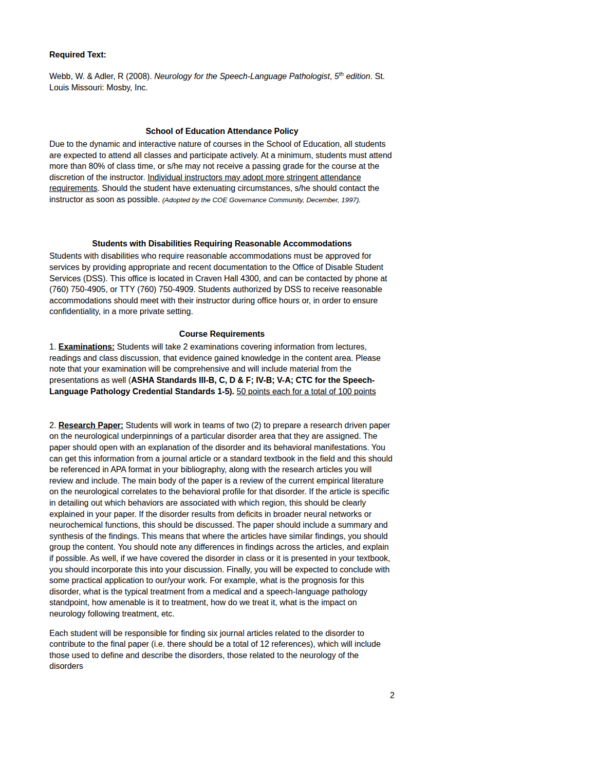Required Text:
Webb, W. & Adler, R (2008). Neurology for the Speech-Language Pathologist, 5th edition. St. Louis Missouri: Mosby, Inc.
School of Education Attendance Policy
Due to the dynamic and interactive nature of courses in the School of Education, all students are expected to attend all classes and participate actively. At a minimum, students must attend more than 80% of class time, or s/he may not receive a passing grade for the course at the discretion of the instructor. Individual instructors may adopt more stringent attendance requirements. Should the student have extenuating circumstances, s/he should contact the instructor as soon as possible. (Adopted by the COE Governance Community, December, 1997).
Students with Disabilities Requiring Reasonable Accommodations
Students with disabilities who require reasonable accommodations must be approved for services by providing appropriate and recent documentation to the Office of Disable Student Services (DSS). This office is located in Craven Hall 4300, and can be contacted by phone at (760) 750-4905, or TTY (760) 750-4909. Students authorized by DSS to receive reasonable accommodations should meet with their instructor during office hours or, in order to ensure confidentiality, in a more private setting.
Course Requirements
1. Examinations: Students will take 2 examinations covering information from lectures, readings and class discussion, that evidence gained knowledge in the content area. Please note that your examination will be comprehensive and will include material from the presentations as well (ASHA Standards III-B, C, D & F; IV-B; V-A; CTC for the Speech-Language Pathology Credential Standards 1-5). 50 points each for a total of 100 points
2. Research Paper: Students will work in teams of two (2) to prepare a research driven paper on the neurological underpinnings of a particular disorder area that they are assigned. The paper should open with an explanation of the disorder and its behavioral manifestations. You can get this information from a journal article or a standard textbook in the field and this should be referenced in APA format in your bibliography, along with the research articles you will review and include. The main body of the paper is a review of the current empirical literature on the neurological correlates to the behavioral profile for that disorder. If the article is specific in detailing out which behaviors are associated with which region, this should be clearly explained in your paper. If the disorder results from deficits in broader neural networks or neurochemical functions, this should be discussed. The paper should include a summary and synthesis of the findings. This means that where the articles have similar findings, you should group the content. You should note any differences in findings across the articles, and explain if possible. As well, if we have covered the disorder in class or it is presented in your textbook, you should incorporate this into your discussion. Finally, you will be expected to conclude with some practical application to our/your work. For example, what is the prognosis for this disorder, what is the typical treatment from a medical and a speech-language pathology standpoint, how amenable is it to treatment, how do we treat it, what is the impact on neurology following treatment, etc.
Each student will be responsible for finding six journal articles related to the disorder to contribute to the final paper (i.e. there should be a total of 12 references), which will include those used to define and describe the disorders, those related to the neurology of the disorders
2